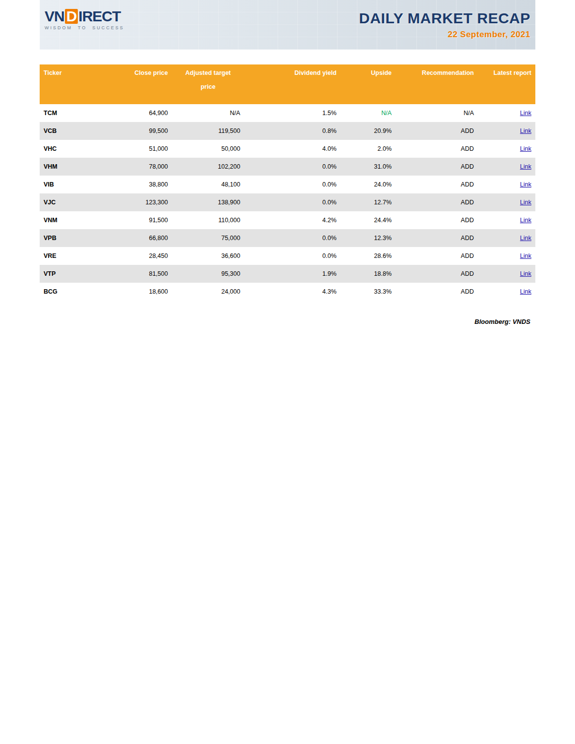VN DIRECT
Wisdom to success
DAILY MARKET RECAP
22 September, 2021
| Ticker | Close price | Adjusted target price | Dividend yield | Upside | Recommendation | Latest report |
| --- | --- | --- | --- | --- | --- | --- |
| TCM | 64,900 | N/A | 1.5% | N/A | N/A | Link |
| VCB | 99,500 | 119,500 | 0.8% | 20.9% | ADD | Link |
| VHC | 51,000 | 50,000 | 4.0% | 2.0% | ADD | Link |
| VHM | 78,000 | 102,200 | 0.0% | 31.0% | ADD | Link |
| VIB | 38,800 | 48,100 | 0.0% | 24.0% | ADD | Link |
| VJC | 123,300 | 138,900 | 0.0% | 12.7% | ADD | Link |
| VNM | 91,500 | 110,000 | 4.2% | 24.4% | ADD | Link |
| VPB | 66,800 | 75,000 | 0.0% | 12.3% | ADD | Link |
| VRE | 28,450 | 36,600 | 0.0% | 28.6% | ADD | Link |
| VTP | 81,500 | 95,300 | 1.9% | 18.8% | ADD | Link |
| BCG | 18,600 | 24,000 | 4.3% | 33.3% | ADD | Link |
Bloomberg: VNDS